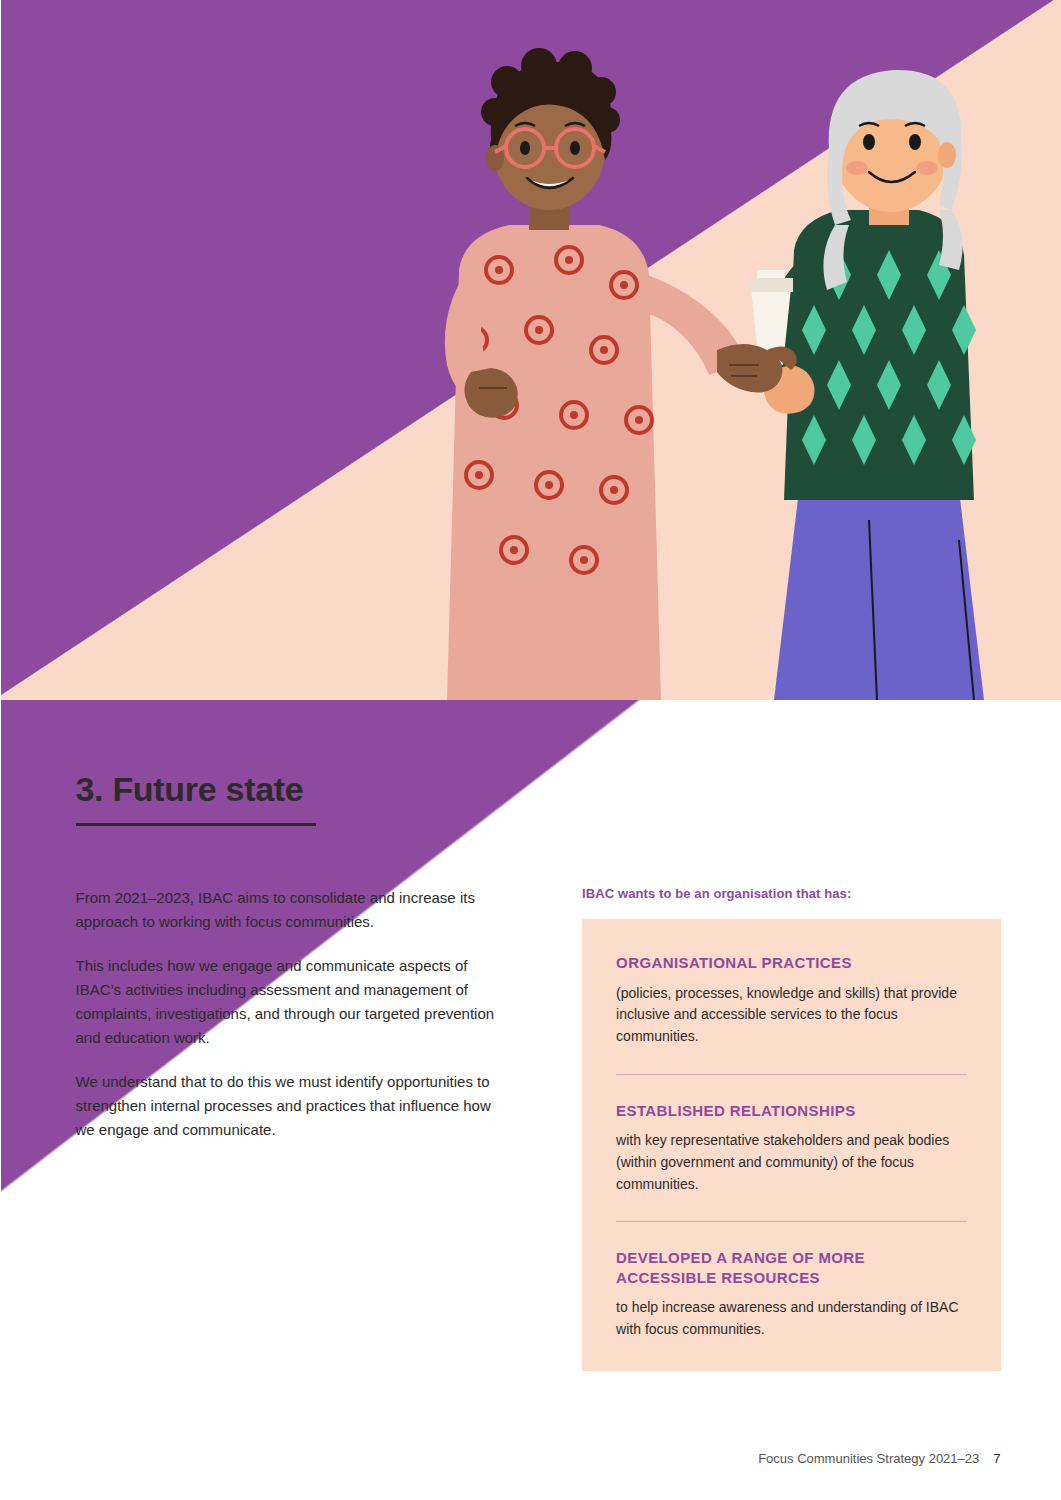3. Future state
From 2021–2023, IBAC aims to consolidate and increase its approach to working with focus communities.
This includes how we engage and communicate aspects of IBAC’s activities including assessment and management of complaints, investigations, and through our targeted prevention and education work.
We understand that to do this we must identify opportunities to strengthen internal processes and practices that influence how we engage and communicate.
IBAC wants to be an organisation that has:
Organisational practices
(policies, processes, knowledge and skills) that provide inclusive and accessible services to the focus communities.
Established relationships
with key representative stakeholders and peak bodies (within government and community) of the focus communities.
Developed a range of more accessible resources
to help increase awareness and understanding of IBAC with focus communities.
Focus Communities Strategy 2021–237